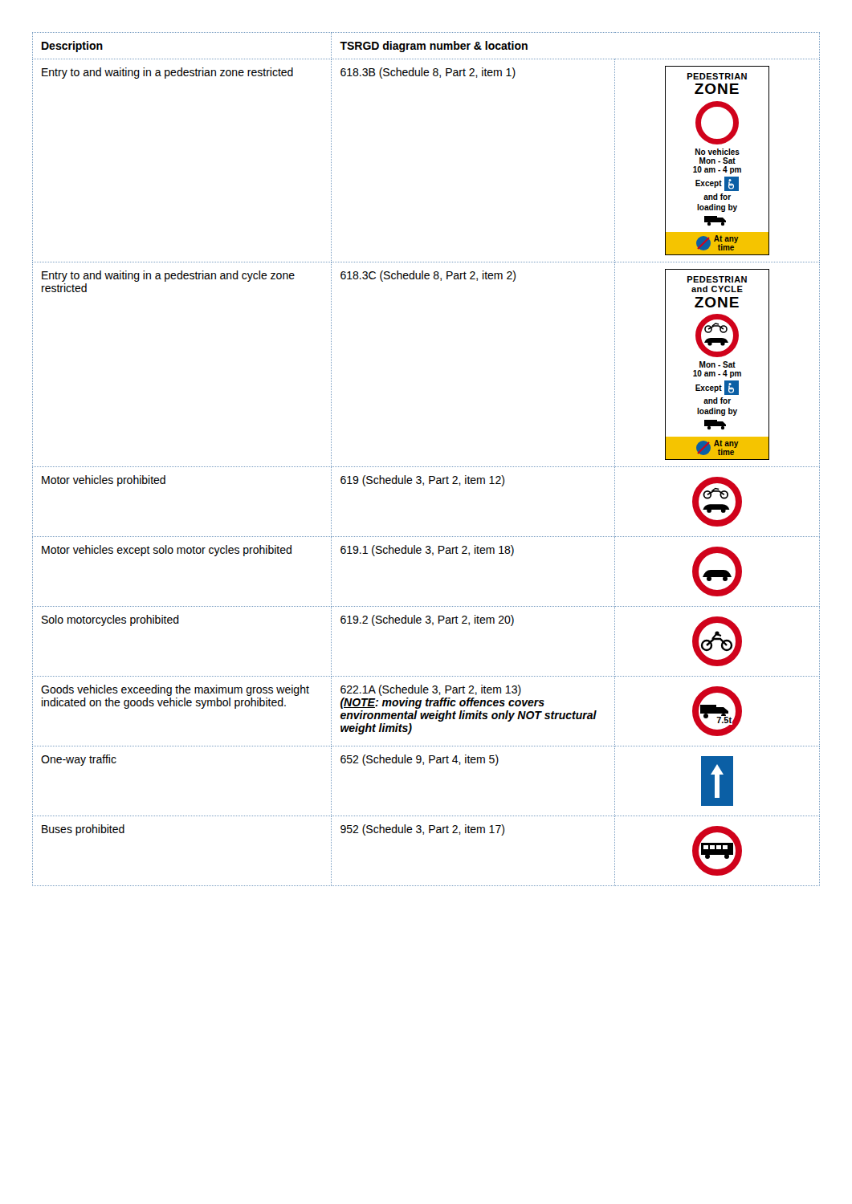| Description | TSRGD diagram number & location |
| --- | --- |
| Entry to and waiting in a pedestrian zone restricted | 618.3B (Schedule 8, Part 2, item 1) | PEDESTRIAN ZONE No vehicles Mon - Sat 10 am - 4 pm Except and for loading by At any time |
| Entry to and waiting in a pedestrian and cycle zone restricted | 618.3C (Schedule 8, Part 2, item 2) | PEDESTRIAN and CYCLE ZONE Mon - Sat 10 am - 4 pm Except and for loading by At any time |
| Motor vehicles prohibited | 619 (Schedule 3, Part 2, item 12) | |
| Motor vehicles except solo motor cycles prohibited | 619.1 (Schedule 3, Part 2, item 18) | |
| Solo motorcycles prohibited | 619.2 (Schedule 3, Part 2, item 20) | |
| Goods vehicles exceeding the maximum gross weight indicated on the goods vehicle symbol prohibited. | 622.1A (Schedule 3, Part 2, item 13) ( NOTE : moving traffic offences covers environmental weight limits only NOT structural weight limits) | 7.5t |
| One-way traffic | 652 (Schedule 9, Part 4, item 5) | |
| Buses prohibited | 952 (Schedule 3, Part 2, item 17) | |